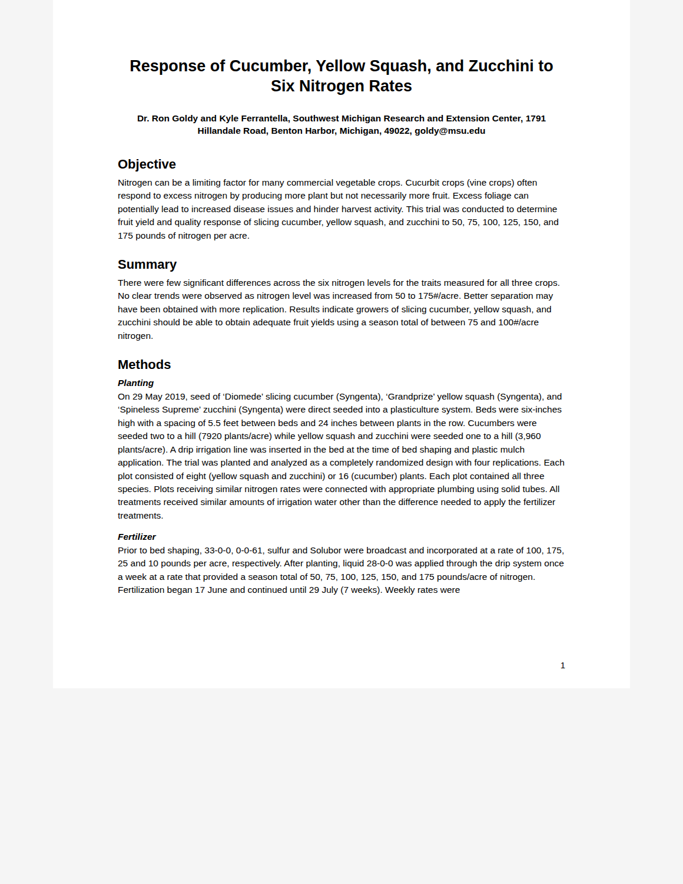Response of Cucumber, Yellow Squash, and Zucchini to Six Nitrogen Rates
Dr. Ron Goldy and Kyle Ferrantella, Southwest Michigan Research and Extension Center, 1791 Hillandale Road, Benton Harbor, Michigan, 49022, goldy@msu.edu
Objective
Nitrogen can be a limiting factor for many commercial vegetable crops. Cucurbit crops (vine crops) often respond to excess nitrogen by producing more plant but not necessarily more fruit. Excess foliage can potentially lead to increased disease issues and hinder harvest activity. This trial was conducted to determine fruit yield and quality response of slicing cucumber, yellow squash, and zucchini to 50, 75, 100, 125, 150, and 175 pounds of nitrogen per acre.
Summary
There were few significant differences across the six nitrogen levels for the traits measured for all three crops. No clear trends were observed as nitrogen level was increased from 50 to 175#/acre. Better separation may have been obtained with more replication. Results indicate growers of slicing cucumber, yellow squash, and zucchini should be able to obtain adequate fruit yields using a season total of between 75 and 100#/acre nitrogen.
Methods
Planting
On 29 May 2019, seed of ‘Diomede’ slicing cucumber (Syngenta), ‘Grandprize’ yellow squash (Syngenta), and ‘Spineless Supreme’ zucchini (Syngenta) were direct seeded into a plasticulture system. Beds were six-inches high with a spacing of 5.5 feet between beds and 24 inches between plants in the row. Cucumbers were seeded two to a hill (7920 plants/acre) while yellow squash and zucchini were seeded one to a hill (3,960 plants/acre). A drip irrigation line was inserted in the bed at the time of bed shaping and plastic mulch application. The trial was planted and analyzed as a completely randomized design with four replications. Each plot consisted of eight (yellow squash and zucchini) or 16 (cucumber) plants. Each plot contained all three species. Plots receiving similar nitrogen rates were connected with appropriate plumbing using solid tubes. All treatments received similar amounts of irrigation water other than the difference needed to apply the fertilizer treatments.
Fertilizer
Prior to bed shaping, 33-0-0, 0-0-61, sulfur and Solubor were broadcast and incorporated at a rate of 100, 175, 25 and 10 pounds per acre, respectively. After planting, liquid 28-0-0 was applied through the drip system once a week at a rate that provided a season total of 50, 75, 100, 125, 150, and 175 pounds/acre of nitrogen. Fertilization began 17 June and continued until 29 July (7 weeks). Weekly rates were
1